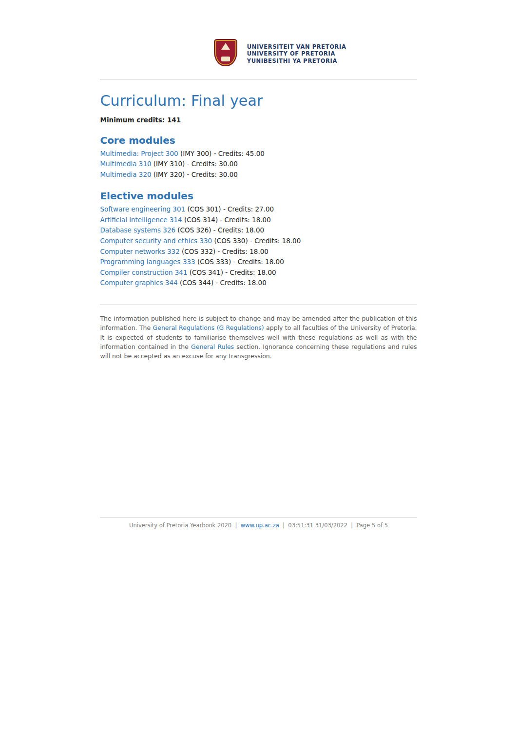UNIVERSITEIT VAN PRETORIA UNIVERSITY OF PRETORIA YUNIBESITHI YA PRETORIA
Curriculum: Final year
Minimum credits: 141
Core modules
Multimedia: Project 300 (IMY 300) - Credits: 45.00
Multimedia 310 (IMY 310) - Credits: 30.00
Multimedia 320 (IMY 320) - Credits: 30.00
Elective modules
Software engineering 301 (COS 301) - Credits: 27.00
Artificial intelligence 314 (COS 314) - Credits: 18.00
Database systems 326 (COS 326) - Credits: 18.00
Computer security and ethics 330 (COS 330) - Credits: 18.00
Computer networks 332 (COS 332) - Credits: 18.00
Programming languages 333 (COS 333) - Credits: 18.00
Compiler construction 341 (COS 341) - Credits: 18.00
Computer graphics 344 (COS 344) - Credits: 18.00
The information published here is subject to change and may be amended after the publication of this information. The General Regulations (G Regulations) apply to all faculties of the University of Pretoria. It is expected of students to familiarise themselves well with these regulations as well as with the information contained in the General Rules section. Ignorance concerning these regulations and rules will not be accepted as an excuse for any transgression.
University of Pretoria Yearbook 2020 | www.up.ac.za | 03:51:31 31/03/2022 | Page 5 of 5